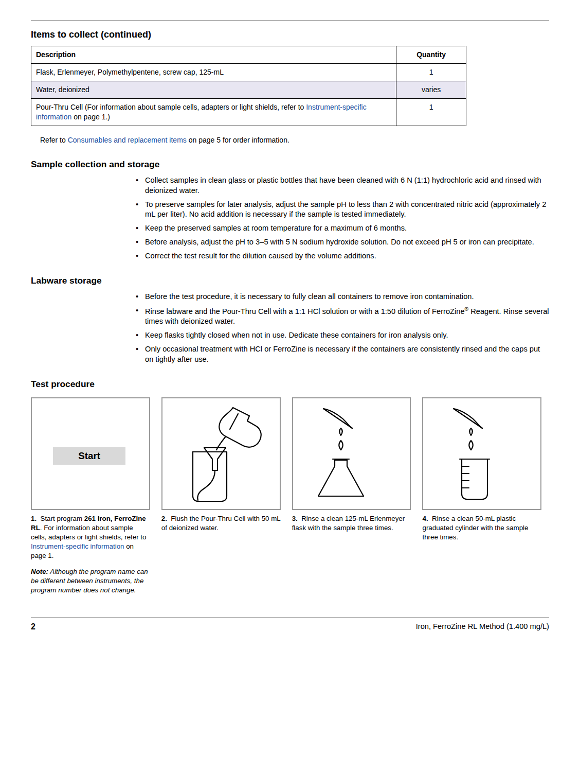Items to collect (continued)
| Description | Quantity |
| --- | --- |
| Flask, Erlenmeyer, Polymethylpentene, screw cap, 125-mL | 1 |
| Water, deionized | varies |
| Pour-Thru Cell (For information about sample cells, adapters or light shields, refer to Instrument-specific information on page 1.) | 1 |
Refer to Consumables and replacement items on page 5 for order information.
Sample collection and storage
Collect samples in clean glass or plastic bottles that have been cleaned with 6 N (1:1) hydrochloric acid and rinsed with deionized water.
To preserve samples for later analysis, adjust the sample pH to less than 2 with concentrated nitric acid (approximately 2 mL per liter). No acid addition is necessary if the sample is tested immediately.
Keep the preserved samples at room temperature for a maximum of 6 months.
Before analysis, adjust the pH to 3–5 with 5 N sodium hydroxide solution. Do not exceed pH 5 or iron can precipitate.
Correct the test result for the dilution caused by the volume additions.
Labware storage
Before the test procedure, it is necessary to fully clean all containers to remove iron contamination.
Rinse labware and the Pour-Thru Cell with a 1:1 HCl solution or with a 1:50 dilution of FerroZine® Reagent. Rinse several times with deionized water.
Keep flasks tightly closed when not in use. Dedicate these containers for iron analysis only.
Only occasional treatment with HCl or FerroZine is necessary if the containers are consistently rinsed and the caps put on tightly after use.
Test procedure
Start
1. Start program 261 Iron, FerroZine RL. For information about sample cells, adapters or light shields, refer to Instrument-specific information on page 1.
Note: Although the program name can be different between instruments, the program number does not change.
2. Flush the Pour-Thru Cell with 50 mL of deionized water.
3. Rinse a clean 125-mL Erlenmeyer flask with the sample three times.
4. Rinse a clean 50-mL plastic graduated cylinder with the sample three times.
2 Iron, FerroZine RL Method (1.400 mg/L)